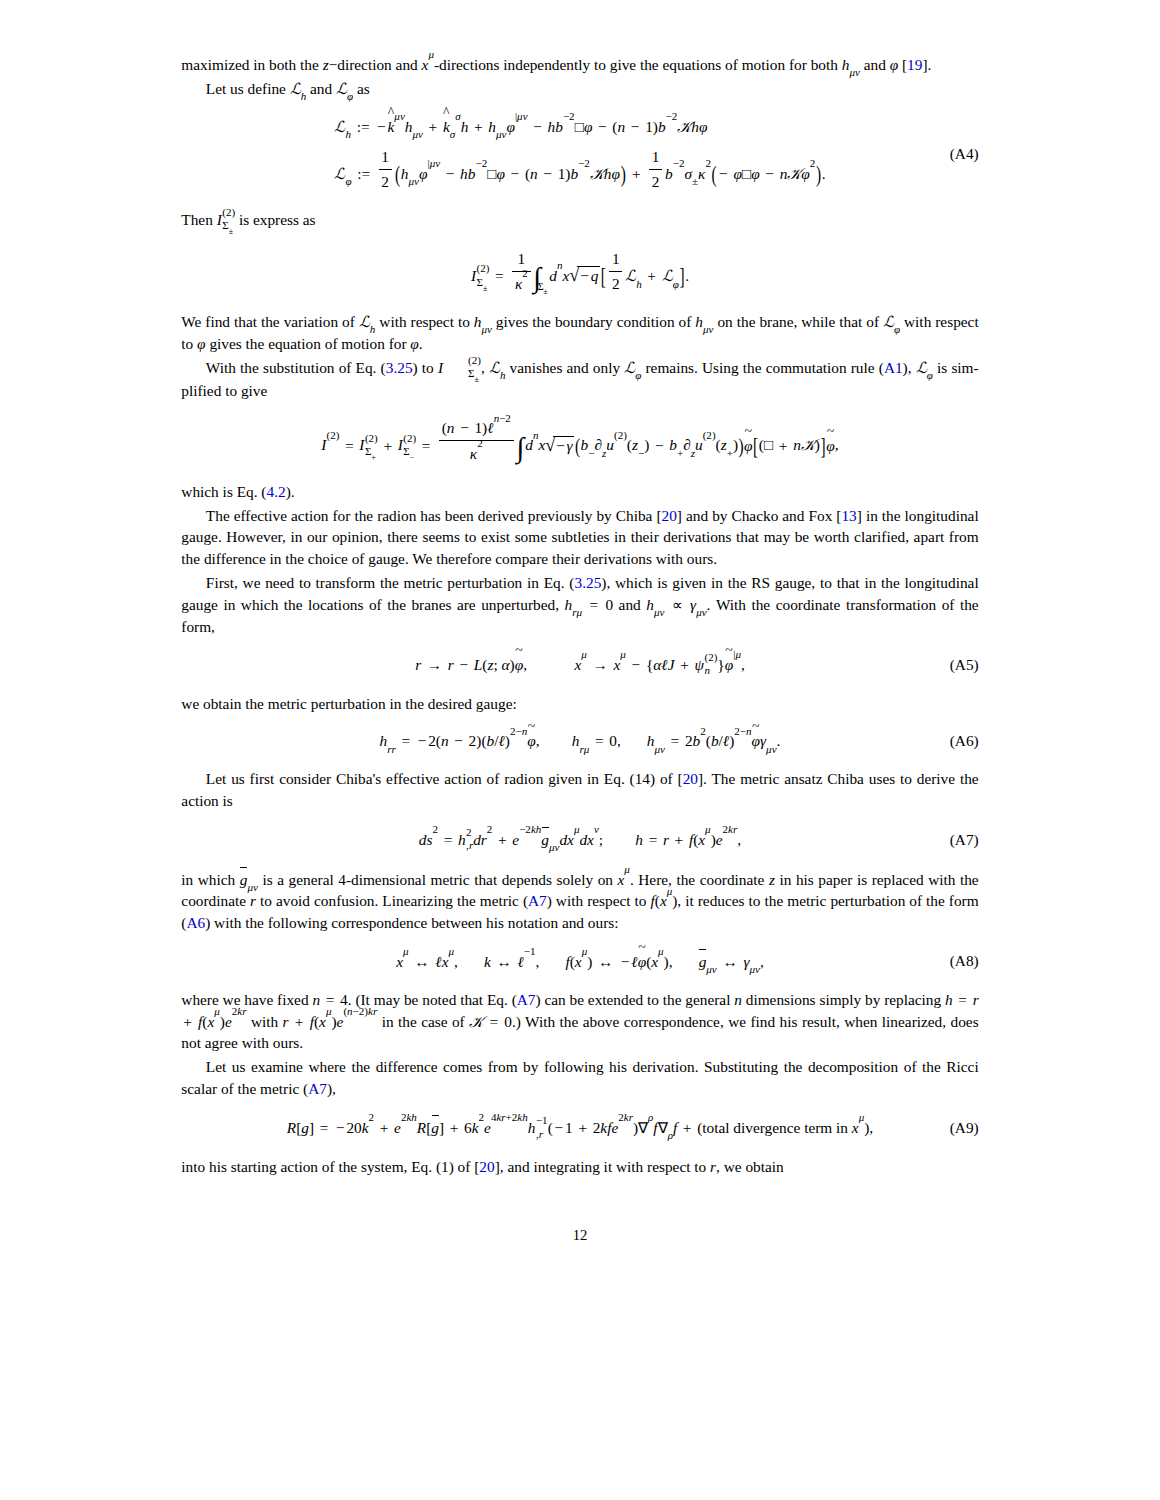maximized in both the z−direction and xμ-directions independently to give the equations of motion for both hμν and φ [19].
Let us define ℒh and ℒφ as
ℒh := −^kμνhμν + ^kσσh + hμνφ|μν − hb−2□φ − (n − 1)b−2𝒦hφ ℒφ := 12(hμνφ|μν − hb−2□φ − (n − 1)b−2𝒦hφ) + 12 b−2σ±κ2(− φ□φ − n𝒦φ2). (A4)
Then I(2) Σ± is express as
I(2) Σ± = 1 κ2∫Σ±dnx√−q[12 ℒh + ℒφ].
We find that the variation of ℒh with respect to hμν gives the boundary condition of hμν on the brane, while that of ℒφ with respect to φ gives the equation of motion for φ.
With the substitution of Eq. (3.25) to I(2) Σ±, ℒh vanishes and only ℒφ remains. Using the commutation rule (A1), ℒφ is simplified to give
I(2) = I(2) Σ+ + I(2) Σ− = (n − 1)ℓn−2 κ2∫dnx√−γ(b−∂zu(2)(z−) − b+∂zu(2)(z+))~φ[(□ + n𝒦)]~φ,
which is Eq. (4.2).
The effective action for the radion has been derived previously by Chiba [20] and by Chacko and Fox [13] in the longitudinal gauge. However, in our opinion, there seems to exist some subtleties in their derivations that may be worth clarified, apart from the difference in the choice of gauge. We therefore compare their derivations with ours.
First, we need to transform the metric perturbation in Eq. (3.25), which is given in the RS gauge, to that in the longitudinal gauge in which the locations of the branes are unperturbed, hrμ = 0 and hμν ∝ γμν. With the coordinate transformation of the form,
r → r − L(z; α)~φ, xμ → xμ − {αℓJ + ψ(2) n}~φ|μ, (A5)
we obtain the metric perturbation in the desired gauge:
hrr = −2(n − 2)(b/ℓ)2−n~φ, hrμ = 0, hμν = 2b2(b/ℓ)2−n~φ γμν. (A6)
Let us first consider Chiba's effective action of radion given in Eq. (14) of [20]. The metric ansatz Chiba uses to derive the action is
ds2 = h 2,r dr2 + e−2khgμνdxμdxν; h = r + f(xμ)e2kr, (A7)
in which gμν is a general 4-dimensional metric that depends solely on xμ. Here, the coordinate z in his paper is replaced with the coordinate r to avoid confusion. Linearizing the metric (A7) with respect to f(xμ), it reduces to the metric perturbation of the form (A6) with the following correspondence between his notation and ours:
xμ ↔ ℓxμ, k ↔ ℓ−1, f(xμ) ↔ −ℓ~φ(xμ), gμν ↔ γμν, (A8)
where we have fixed n = 4. (It may be noted that Eq. (A7) can be extended to the general n dimensions simply by replacing h = r + f(xμ)e2kr with r + f(xμ)e(n−2)kr in the case of 𝒦 = 0.) With the above correspondence, we find his result, when linearized, does not agree with ours.
Let us examine where the difference comes from by following his derivation. Substituting the decomposition of the Ricci scalar of the metric (A7),
R[g] = −20k2 + e2khR[g] + 6k2e4kr+2khh−1,r(−1 + 2kfe2kr)∇ρf∇ρf + (total divergence term in xμ), (A9)
into his starting action of the system, Eq. (1) of [20], and integrating it with respect to r, we obtain
12